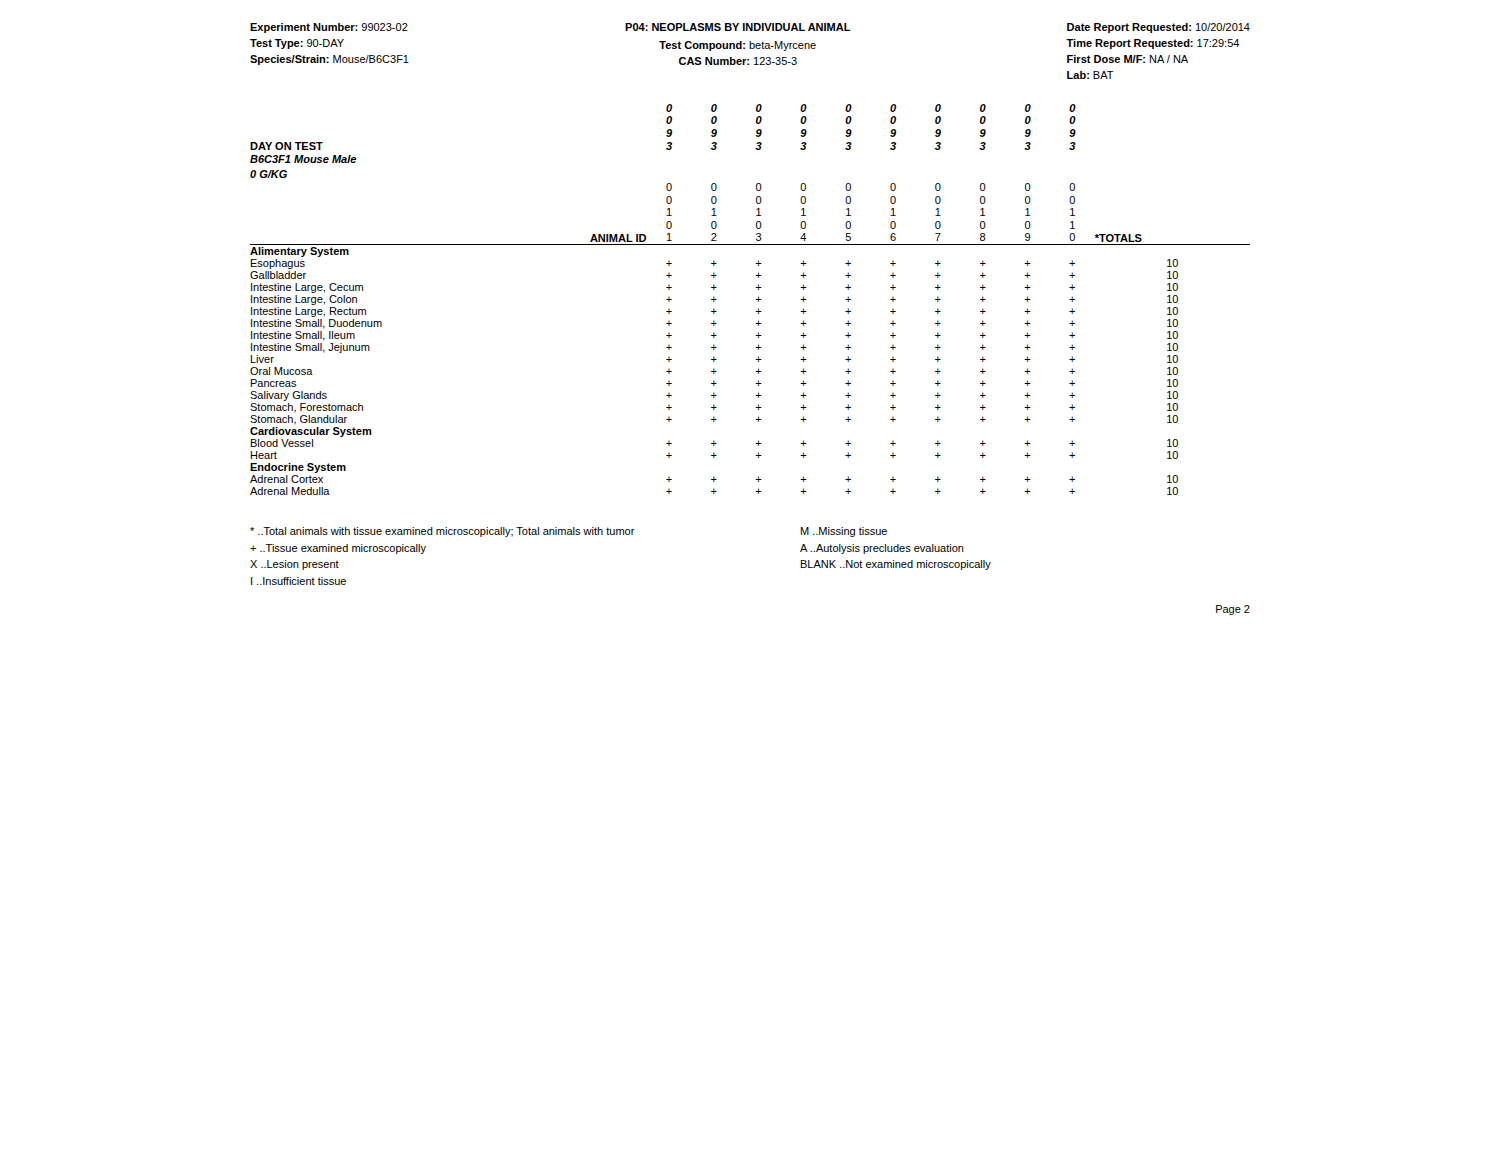Experiment Number: 99023-02
Test Type: 90-DAY
Species/Strain: Mouse/B6C3F1
P04: NEOPLASMS BY INDIVIDUAL ANIMAL
Test Compound: beta-Myrcene
CAS Number: 123-35-3
Date Report Requested: 10/20/2014
Time Report Requested: 17:29:54
First Dose M/F: NA / NA
Lab: BAT
| DAY ON TEST | 0 0 9 3 | 0 0 9 3 | 0 0 9 3 | 0 0 9 3 | 0 0 9 3 | 0 0 9 3 | 0 0 9 3 | 0 0 9 3 | 0 0 9 3 | 0 0 9 3 | |
| --- | --- | --- | --- | --- | --- | --- | --- | --- | --- | --- | --- |
| B6C3F1 Mouse Male 0 G/KG | | |
| ANIMAL ID | 0 0 1 0 1 | 0 0 1 0 2 | 0 0 1 0 3 | 0 0 1 0 4 | 0 0 1 0 5 | 0 0 1 0 6 | 0 0 1 0 7 | 0 0 1 0 8 | 0 0 1 0 9 | 0 0 1 1 0 | *TOTALS |
| Alimentary System | |
| Esophagus | + | + | + | + | + | + | + | + | + | + | 10 |
| Gallbladder | + | + | + | + | + | + | + | + | + | + | 10 |
| Intestine Large, Cecum | + | + | + | + | + | + | + | + | + | + | 10 |
| Intestine Large, Colon | + | + | + | + | + | + | + | + | + | + | 10 |
| Intestine Large, Rectum | + | + | + | + | + | + | + | + | + | + | 10 |
| Intestine Small, Duodenum | + | + | + | + | + | + | + | + | + | + | 10 |
| Intestine Small, Ileum | + | + | + | + | + | + | + | + | + | + | 10 |
| Intestine Small, Jejunum | + | + | + | + | + | + | + | + | + | + | 10 |
| Liver | + | + | + | + | + | + | + | + | + | + | 10 |
| Oral Mucosa | + | + | + | + | + | + | + | + | + | + | 10 |
| Pancreas | + | + | + | + | + | + | + | + | + | + | 10 |
| Salivary Glands | + | + | + | + | + | + | + | + | + | + | 10 |
| Stomach, Forestomach | + | + | + | + | + | + | + | + | + | + | 10 |
| Stomach, Glandular | + | + | + | + | + | + | + | + | + | + | 10 |
| Cardiovascular System | |
| Blood Vessel | + | + | + | + | + | + | + | + | + | + | 10 |
| Heart | + | + | + | + | + | + | + | + | + | + | 10 |
| Endocrine System | |
| Adrenal Cortex | + | + | + | + | + | + | + | + | + | + | 10 |
| Adrenal Medulla | + | + | + | + | + | + | + | + | + | + | 10 |
| * ..Total animals with tissue examined microscopically; Total animals with tumor | M ..Missing tissue |
| + ..Tissue examined microscopically | A ..Autolysis precludes evaluation |
| X ..Lesion present | BLANK ..Not examined microscopically |
| I ..Insufficient tissue | |
Page 2